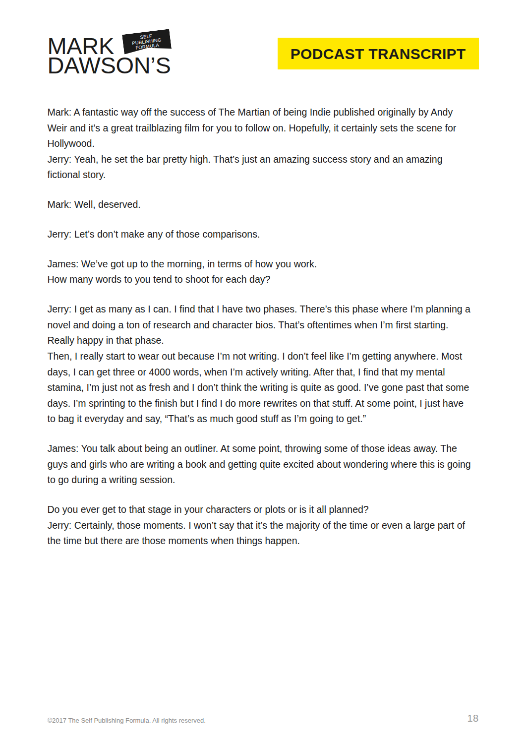Mark Dawson’s SELF PUBLISHING FORMULA
Podcast Transcript
Mark: A fantastic way off the success of The Martian of being Indie published originally by Andy Weir and it’s a great trailblazing film for you to follow on. Hopefully, it certainly sets the scene for Hollywood.
Jerry: Yeah, he set the bar pretty high. That’s just an amazing success story and an amazing fictional story.
Mark: Well, deserved.
Jerry: Let’s don’t make any of those comparisons.
James: We’ve got up to the morning, in terms of how you work.
How many words to you tend to shoot for each day?
Jerry: I get as many as I can. I find that I have two phases. There’s this phase where I’m planning a novel and doing a ton of research and character bios. That’s oftentimes when I’m first starting. Really happy in that phase.
Then, I really start to wear out because I’m not writing. I don’t feel like I’m getting anywhere. Most days, I can get three or 4000 words, when I’m actively writing. After that, I find that my mental stamina, I’m just not as fresh and I don’t think the writing is quite as good. I’ve gone past that some days. I’m sprinting to the finish but I find I do more rewrites on that stuff. At some point, I just have to bag it everyday and say, “That’s as much good stuff as I’m going to get.”
James: You talk about being an outliner. At some point, throwing some of those ideas away. The guys and girls who are writing a book and getting quite excited about wondering where this is going to go during a writing session.
Do you ever get to that stage in your characters or plots or is it all planned?
Jerry: Certainly, those moments. I won’t say that it’s the majority of the time or even a large part of the time but there are those moments when things happen.
©2017 The Self Publishing Formula. All rights reserved.
18